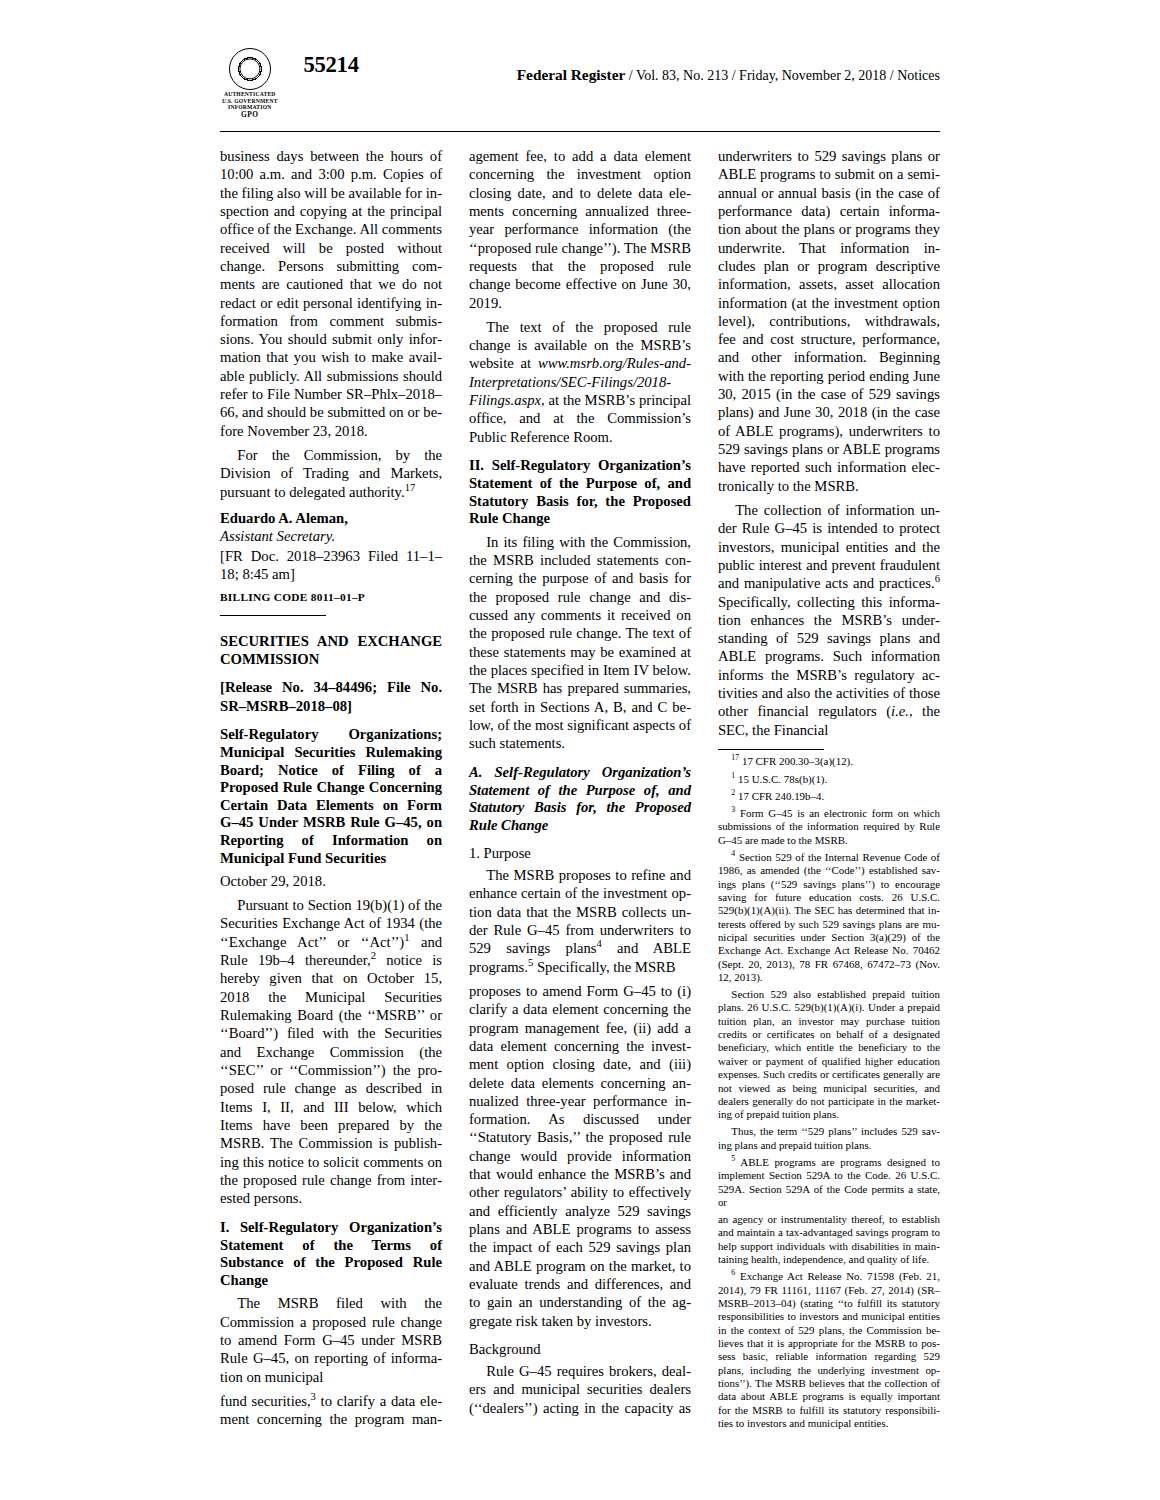Authenticated
U.S. Government
Information
GPO
55214
Federal Register / Vol. 83, No. 213 / Friday, November 2, 2018 / Notices
business days between the hours of 10:00 a.m. and 3:00 p.m. Copies of the filing also will be available for inspection and copying at the principal office of the Exchange. All comments received will be posted without change. Persons submitting comments are cautioned that we do not redact or edit personal identifying information from comment submissions. You should submit only information that you wish to make available publicly. All submissions should refer to File Number SR–Phlx–2018–66, and should be submitted on or before November 23, 2018.
For the Commission, by the Division of Trading and Markets, pursuant to delegated authority.17
Eduardo A. Aleman,
Assistant Secretary.
[FR Doc. 2018–23963 Filed 11–1–18; 8:45 am]
BILLING CODE 8011–01–P
SECURITIES AND EXCHANGE COMMISSION
[Release No. 34–84496; File No. SR–MSRB–2018–08]
Self-Regulatory Organizations; Municipal Securities Rulemaking Board; Notice of Filing of a Proposed Rule Change Concerning Certain Data Elements on Form G–45 Under MSRB Rule G–45, on Reporting of Information on Municipal Fund Securities
October 29, 2018.
Pursuant to Section 19(b)(1) of the Securities Exchange Act of 1934 (the ‘‘Exchange Act’’ or ‘‘Act’’)1 and Rule 19b–4 thereunder,2 notice is hereby given that on October 15, 2018 the Municipal Securities Rulemaking Board (the ‘‘MSRB’’ or ‘‘Board’’) filed with the Securities and Exchange Commission (the ‘‘SEC’’ or ‘‘Commission’’) the proposed rule change as described in Items I, II, and III below, which Items have been prepared by the MSRB. The Commission is publishing this notice to solicit comments on the proposed rule change from interested persons.
I. Self-Regulatory Organization’s Statement of the Terms of Substance of the Proposed Rule Change
The MSRB filed with the Commission a proposed rule change to amend Form G–45 under MSRB Rule G–45, on reporting of information on municipal
fund securities,3 to clarify a data element concerning the program management fee, to add a data element concerning the investment option closing date, and to delete data elements concerning annualized three-year performance information (the ‘‘proposed rule change’’). The MSRB requests that the proposed rule change become effective on June 30, 2019.
The text of the proposed rule change is available on the MSRB’s website at www.msrb.org/Rules-and-Interpretations/SEC-Filings/2018-Filings.aspx, at the MSRB’s principal office, and at the Commission’s Public Reference Room.
II. Self-Regulatory Organization’s Statement of the Purpose of, and Statutory Basis for, the Proposed Rule Change
In its filing with the Commission, the MSRB included statements concerning the purpose of and basis for the proposed rule change and discussed any comments it received on the proposed rule change. The text of these statements may be examined at the places specified in Item IV below. The MSRB has prepared summaries, set forth in Sections A, B, and C below, of the most significant aspects of such statements.
A. Self-Regulatory Organization’s Statement of the Purpose of, and Statutory Basis for, the Proposed Rule Change
1. Purpose
The MSRB proposes to refine and enhance certain of the investment option data that the MSRB collects under Rule G–45 from underwriters to 529 savings plans4 and ABLE programs.5 Specifically, the MSRB
proposes to amend Form G–45 to (i) clarify a data element concerning the program management fee, (ii) add a data element concerning the investment option closing date, and (iii) delete data elements concerning annualized three-year performance information. As discussed under ‘‘Statutory Basis,’’ the proposed rule change would provide information that would enhance the MSRB’s and other regulators’ ability to effectively and efficiently analyze 529 savings plans and ABLE programs to assess the impact of each 529 savings plan and ABLE program on the market, to evaluate trends and differences, and to gain an understanding of the aggregate risk taken by investors.
Background
Rule G–45 requires brokers, dealers and municipal securities dealers (‘‘dealers’’) acting in the capacity as underwriters to 529 savings plans or ABLE programs to submit on a semi-annual or annual basis (in the case of performance data) certain information about the plans or programs they underwrite. That information includes plan or program descriptive information, assets, asset allocation information (at the investment option level), contributions, withdrawals, fee and cost structure, performance, and other information. Beginning with the reporting period ending June 30, 2015 (in the case of 529 savings plans) and June 30, 2018 (in the case of ABLE programs), underwriters to 529 savings plans or ABLE programs have reported such information electronically to the MSRB.
The collection of information under Rule G–45 is intended to protect investors, municipal entities and the public interest and prevent fraudulent and manipulative acts and practices.6 Specifically, collecting this information enhances the MSRB’s understanding of 529 savings plans and ABLE programs. Such information informs the MSRB’s regulatory activities and also the activities of those other financial regulators (i.e., the SEC, the Financial
17 17 CFR 200.30–3(a)(12).
1 15 U.S.C. 78s(b)(1).
2 17 CFR 240.19b–4.
3 Form G–45 is an electronic form on which submissions of the information required by Rule G–45 are made to the MSRB.
4 Section 529 of the Internal Revenue Code of 1986, as amended (the ‘‘Code’’) established savings plans (‘‘529 savings plans’’) to encourage saving for future education costs. 26 U.S.C. 529(b)(1)(A)(ii). The SEC has determined that interests offered by such 529 savings plans are municipal securities under Section 3(a)(29) of the Exchange Act. Exchange Act Release No. 70462 (Sept. 20, 2013), 78 FR 67468, 67472–73 (Nov. 12, 2013).
Section 529 also established prepaid tuition plans. 26 U.S.C. 529(b)(1)(A)(i). Under a prepaid tuition plan, an investor may purchase tuition credits or certificates on behalf of a designated beneficiary, which entitle the beneficiary to the waiver or payment of qualified higher education expenses. Such credits or certificates generally are not viewed as being municipal securities, and dealers generally do not participate in the marketing of prepaid tuition plans.
Thus, the term ‘‘529 plans’’ includes 529 saving plans and prepaid tuition plans.
5 ABLE programs are programs designed to implement Section 529A to the Code. 26 U.S.C. 529A. Section 529A of the Code permits a state, or
an agency or instrumentality thereof, to establish and maintain a tax-advantaged savings program to help support individuals with disabilities in maintaining health, independence, and quality of life.
6 Exchange Act Release No. 71598 (Feb. 21, 2014), 79 FR 11161, 11167 (Feb. 27, 2014) (SR–MSRB–2013–04) (stating ‘‘to fulfill its statutory responsibilities to investors and municipal entities in the context of 529 plans, the Commission believes that it is appropriate for the MSRB to possess basic, reliable information regarding 529 plans, including the underlying investment options’’). The MSRB believes that the collection of data about ABLE programs is equally important for the MSRB to fulfill its statutory responsibilities to investors and municipal entities.